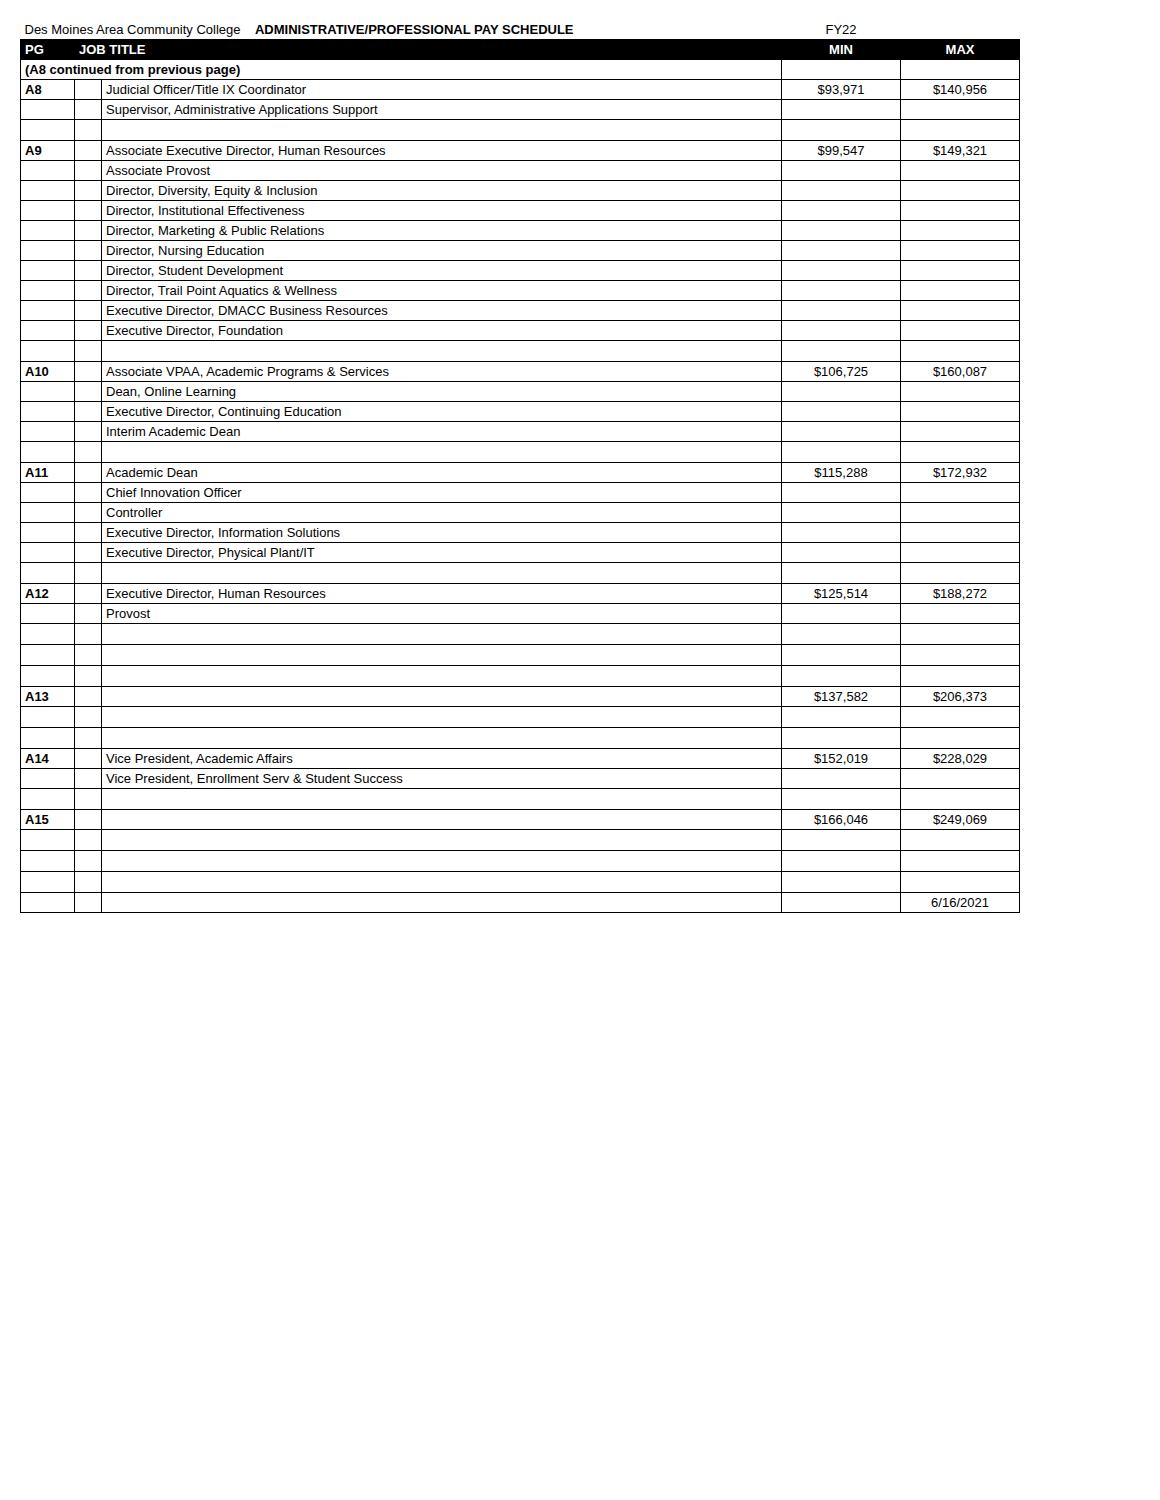| Des Moines Area Community College ADMINISTRATIVE/PROFESSIONAL PAY SCHEDULE | FY22 |
| PG | JOB TITLE | MIN | MAX |
| (A8 continued from previous page) | | |
| A8 | | Judicial Officer/Title IX Coordinator | $93,971 | $140,956 |
| | | Supervisor, Administrative Applications Support | | |
| A9 | | Associate Executive Director, Human Resources | $99,547 | $149,321 |
| | | Associate Provost | | |
| | | Director, Diversity, Equity & Inclusion | | |
| | | Director, Institutional Effectiveness | | |
| | | Director, Marketing & Public Relations | | |
| | | Director, Nursing Education | | |
| | | Director, Student Development | | |
| | | Director, Trail Point Aquatics & Wellness | | |
| | | Executive Director, DMACC Business Resources | | |
| | | Executive Director, Foundation | | |
| A10 | | Associate VPAA, Academic Programs & Services | $106,725 | $160,087 |
| | | Dean, Online Learning | | |
| | | Executive Director, Continuing Education | | |
| | | Interim Academic Dean | | |
| A11 | | Academic Dean | $115,288 | $172,932 |
| | | Chief Innovation Officer | | |
| | | Controller | | |
| | | Executive Director, Information Solutions | | |
| | | Executive Director, Physical Plant/IT | | |
| A12 | | Executive Director, Human Resources | $125,514 | $188,272 |
| | | Provost | | |
| A13 | | | $137,582 | $206,373 |
| A14 | | Vice President, Academic Affairs | $152,019 | $228,029 |
| | | Vice President, Enrollment Serv & Student Success | | |
| A15 | | | $166,046 | $249,069 |
| | | | | 6/16/2021 |